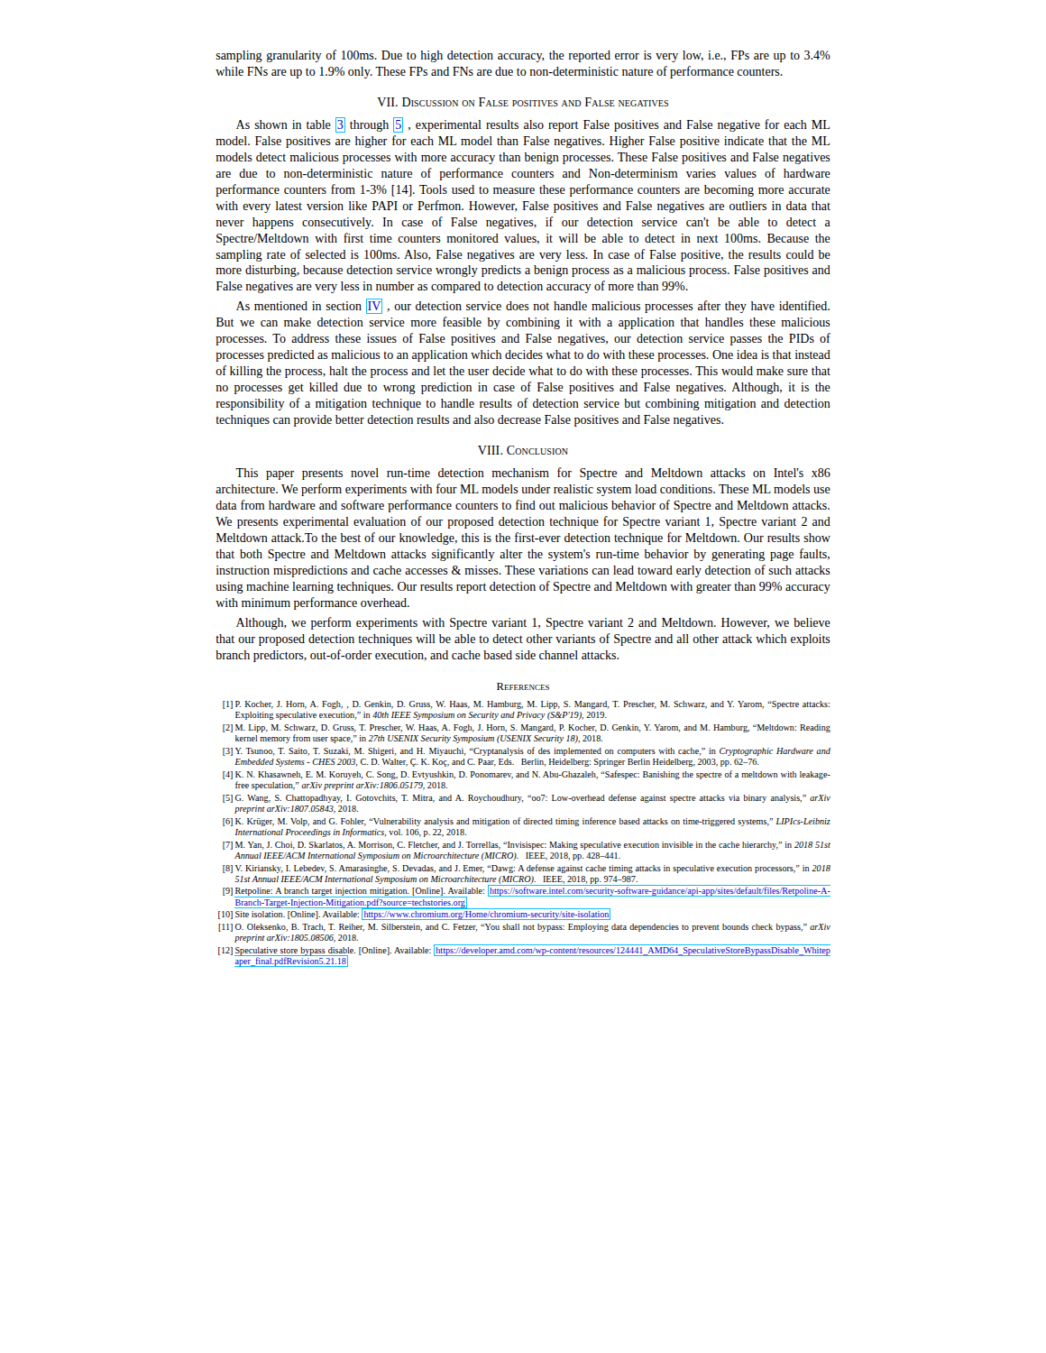sampling granularity of 100ms. Due to high detection accuracy, the reported error is very low, i.e., FPs are up to 3.4% while FNs are up to 1.9% only. These FPs and FNs are due to non-deterministic nature of performance counters.
VII. Discussion on False positives and False negatives
As shown in table 3 through 5 , experimental results also report False positives and False negative for each ML model. False positives are higher for each ML model than False negatives. Higher False positive indicate that the ML models detect malicious processes with more accuracy than benign processes. These False positives and False negatives are due to non-deterministic nature of performance counters and Non-determinism varies values of hardware performance counters from 1-3% [14]. Tools used to measure these performance counters are becoming more accurate with every latest version like PAPI or Perfmon. However, False positives and False negatives are outliers in data that never happens consecutively. In case of False negatives, if our detection service can't be able to detect a Spectre/Meltdown with first time counters monitored values, it will be able to detect in next 100ms. Because the sampling rate of selected is 100ms. Also, False negatives are very less. In case of False positive, the results could be more disturbing, because detection service wrongly predicts a benign process as a malicious process. False positives and False negatives are very less in number as compared to detection accuracy of more than 99%.
As mentioned in section IV , our detection service does not handle malicious processes after they have identified. But we can make detection service more feasible by combining it with a application that handles these malicious processes. To address these issues of False positives and False negatives, our detection service passes the PIDs of processes predicted as malicious to an application which decides what to do with these processes. One idea is that instead of killing the process, halt the process and let the user decide what to do with these processes. This would make sure that no processes get killed due to wrong prediction in case of False positives and False negatives. Although, it is the responsibility of a mitigation technique to handle results of detection service but combining mitigation and detection techniques can provide better detection results and also decrease False positives and False negatives.
VIII. Conclusion
This paper presents novel run-time detection mechanism for Spectre and Meltdown attacks on Intel's x86 architecture. We perform experiments with four ML models under realistic system load conditions. These ML models use data from hardware and software performance counters to find out malicious behavior of Spectre and Meltdown attacks. We presents experimental evaluation of our proposed detection technique for Spectre variant 1, Spectre variant 2 and Meltdown attack.To the best of our knowledge, this is the first-ever detection technique for Meltdown. Our results show that both Spectre and Meltdown attacks significantly alter the system's run-time behavior by generating page faults, instruction mispredictions and cache accesses & misses. These variations can lead toward early detection of such attacks using machine learning techniques. Our results report detection of Spectre and Meltdown with greater than 99% accuracy with minimum performance overhead.
Although, we perform experiments with Spectre variant 1, Spectre variant 2 and Meltdown. However, we believe that our proposed detection techniques will be able to detect other variants of Spectre and all other attack which exploits branch predictors, out-of-order execution, and cache based side channel attacks.
References
P. Kocher, J. Horn, A. Fogh, , D. Genkin, D. Gruss, W. Haas, M. Hamburg, M. Lipp, S. Mangard, T. Prescher, M. Schwarz, and Y. Yarom, “Spectre attacks: Exploiting speculative execution,” in 40th IEEE Symposium on Security and Privacy (S&P'19), 2019.
M. Lipp, M. Schwarz, D. Gruss, T. Prescher, W. Haas, A. Fogh, J. Horn, S. Mangard, P. Kocher, D. Genkin, Y. Yarom, and M. Hamburg, “Meltdown: Reading kernel memory from user space,” in 27th USENIX Security Symposium (USENIX Security 18), 2018.
Y. Tsunoo, T. Saito, T. Suzaki, M. Shigeri, and H. Miyauchi, “Cryptanalysis of des implemented on computers with cache,” in Cryptographic Hardware and Embedded Systems - CHES 2003, C. D. Walter, Ç. K. Koç, and C. Paar, Eds. Berlin, Heidelberg: Springer Berlin Heidelberg, 2003, pp. 62–76.
K. N. Khasawneh, E. M. Koruyeh, C. Song, D. Evtyushkin, D. Ponomarev, and N. Abu-Ghazaleh, “Safespec: Banishing the spectre of a meltdown with leakage-free speculation,” arXiv preprint arXiv:1806.05179, 2018.
G. Wang, S. Chattopadhyay, I. Gotovchits, T. Mitra, and A. Roychoudhury, “oo7: Low-overhead defense against spectre attacks via binary analysis,” arXiv preprint arXiv:1807.05843, 2018.
K. Krüger, M. Volp, and G. Fohler, “Vulnerability analysis and mitigation of directed timing inference based attacks on time-triggered systems,” LIPIcs-Leibniz International Proceedings in Informatics, vol. 106, p. 22, 2018.
M. Yan, J. Choi, D. Skarlatos, A. Morrison, C. Fletcher, and J. Torrellas, “Invisispec: Making speculative execution invisible in the cache hierarchy,” in 2018 51st Annual IEEE/ACM International Symposium on Microarchitecture (MICRO). IEEE, 2018, pp. 428–441.
V. Kiriansky, I. Lebedev, S. Amarasinghe, S. Devadas, and J. Emer, “Dawg: A defense against cache timing attacks in speculative execution processors,” in 2018 51st Annual IEEE/ACM International Symposium on Microarchitecture (MICRO). IEEE, 2018, pp. 974–987.
Retpoline: A branch target injection mitigation. [Online]. Available: https://software.intel.com/security-software-guidance/api-app/sites/default/files/Retpoline-A-Branch-Target-Injection-Mitigation.pdf?source=techstories.org
Site isolation. [Online]. Available: https://www.chromium.org/Home/chromium-security/site-isolation
O. Oleksenko, B. Trach, T. Reiher, M. Silberstein, and C. Fetzer, “You shall not bypass: Employing data dependencies to prevent bounds check bypass,” arXiv preprint arXiv:1805.08506, 2018.
Speculative store bypass disable. [Online]. Available: https://developer.amd.com/wp-content/resources/124441_AMD64_SpeculativeStoreBypassDisable_Whitepaper_final.pdfRevision5.21.18